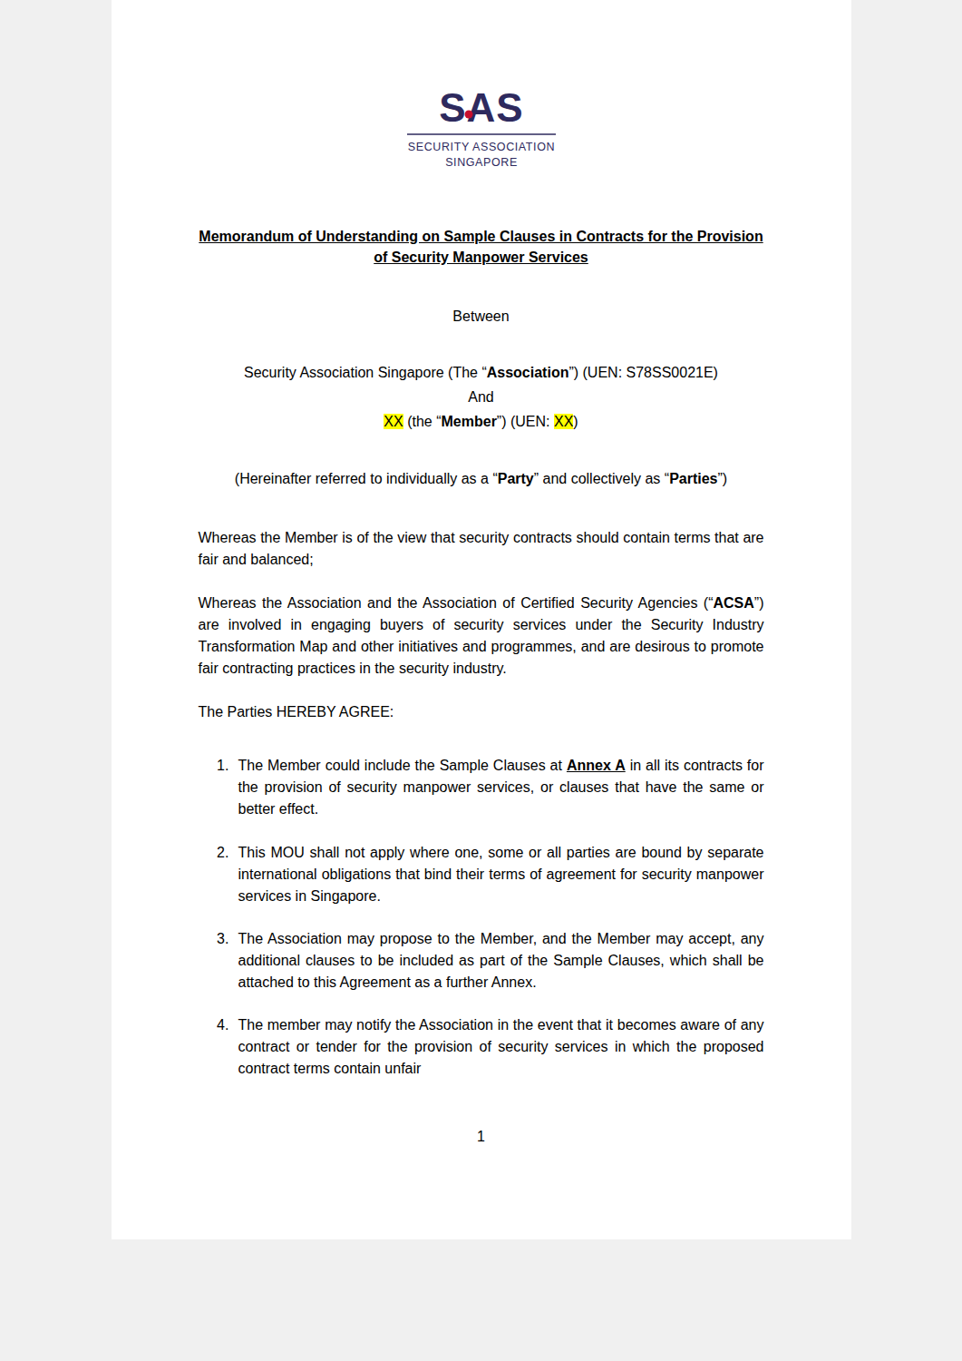SAS SECURITY ASSOCIATION SINGAPORE
Memorandum of Understanding on Sample Clauses in Contracts for the Provision of Security Manpower Services
Between
Security Association Singapore (The “Association”) (UEN: S78SS0021E)
And
XX (the “Member”) (UEN: XX)
(Hereinafter referred to individually as a “Party” and collectively as “Parties”)
Whereas the Member is of the view that security contracts should contain terms that are fair and balanced;
Whereas the Association and the Association of Certified Security Agencies (“ACSA”) are involved in engaging buyers of security services under the Security Industry Transformation Map and other initiatives and programmes, and are desirous to promote fair contracting practices in the security industry.
The Parties HEREBY AGREE:
The Member could include the Sample Clauses at Annex A in all its contracts for the provision of security manpower services, or clauses that have the same or better effect.
This MOU shall not apply where one, some or all parties are bound by separate international obligations that bind their terms of agreement for security manpower services in Singapore.
The Association may propose to the Member, and the Member may accept, any additional clauses to be included as part of the Sample Clauses, which shall be attached to this Agreement as a further Annex.
The member may notify the Association in the event that it becomes aware of any contract or tender for the provision of security services in which the proposed contract terms contain unfair
1